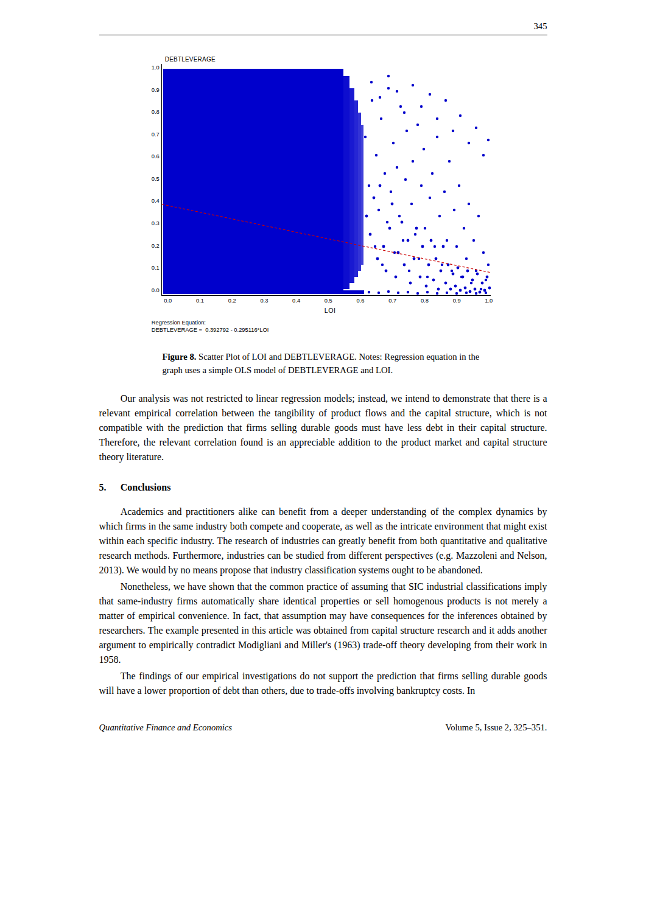345
DEBTLEVERAGE
1.0 0.9 0.8 0.7 0.6 0.5 0.4 0.3 0.2 0.1 0.0
Regression line: y = 0.392792 - 0.295116 * x (x: 0..1 -> 0..540 px; y: 0..1 -> 380..0 px)
0.0 0.1 0.2 0.3 0.4 0.5 0.6 0.7 0.8 0.9 1.0
LOI
Regression Equation:
DEBTLEVERAGE = 0.392792 - 0.295116*LOI
Figure 8. Scatter Plot of LOI and DEBTLEVERAGE. Notes: Regression equation in the graph uses a simple OLS model of DEBTLEVERAGE and LOI.
Our analysis was not restricted to linear regression models; instead, we intend to demonstrate that there is a relevant empirical correlation between the tangibility of product flows and the capital structure, which is not compatible with the prediction that firms selling durable goods must have less debt in their capital structure. Therefore, the relevant correlation found is an appreciable addition to the product market and capital structure theory literature.
5. Conclusions
Academics and practitioners alike can benefit from a deeper understanding of the complex dynamics by which firms in the same industry both compete and cooperate, as well as the intricate environment that might exist within each specific industry. The research of industries can greatly benefit from both quantitative and qualitative research methods. Furthermore, industries can be studied from different perspectives (e.g. Mazzoleni and Nelson, 2013). We would by no means propose that industry classification systems ought to be abandoned.
Nonetheless, we have shown that the common practice of assuming that SIC industrial classifications imply that same-industry firms automatically share identical properties or sell homogenous products is not merely a matter of empirical convenience. In fact, that assumption may have consequences for the inferences obtained by researchers. The example presented in this article was obtained from capital structure research and it adds another argument to empirically contradict Modigliani and Miller's (1963) trade-off theory developing from their work in 1958.
The findings of our empirical investigations do not support the prediction that firms selling durable goods will have a lower proportion of debt than others, due to trade-offs involving bankruptcy costs. In
Quantitative Finance and Economics Volume 5, Issue 2, 325–351.